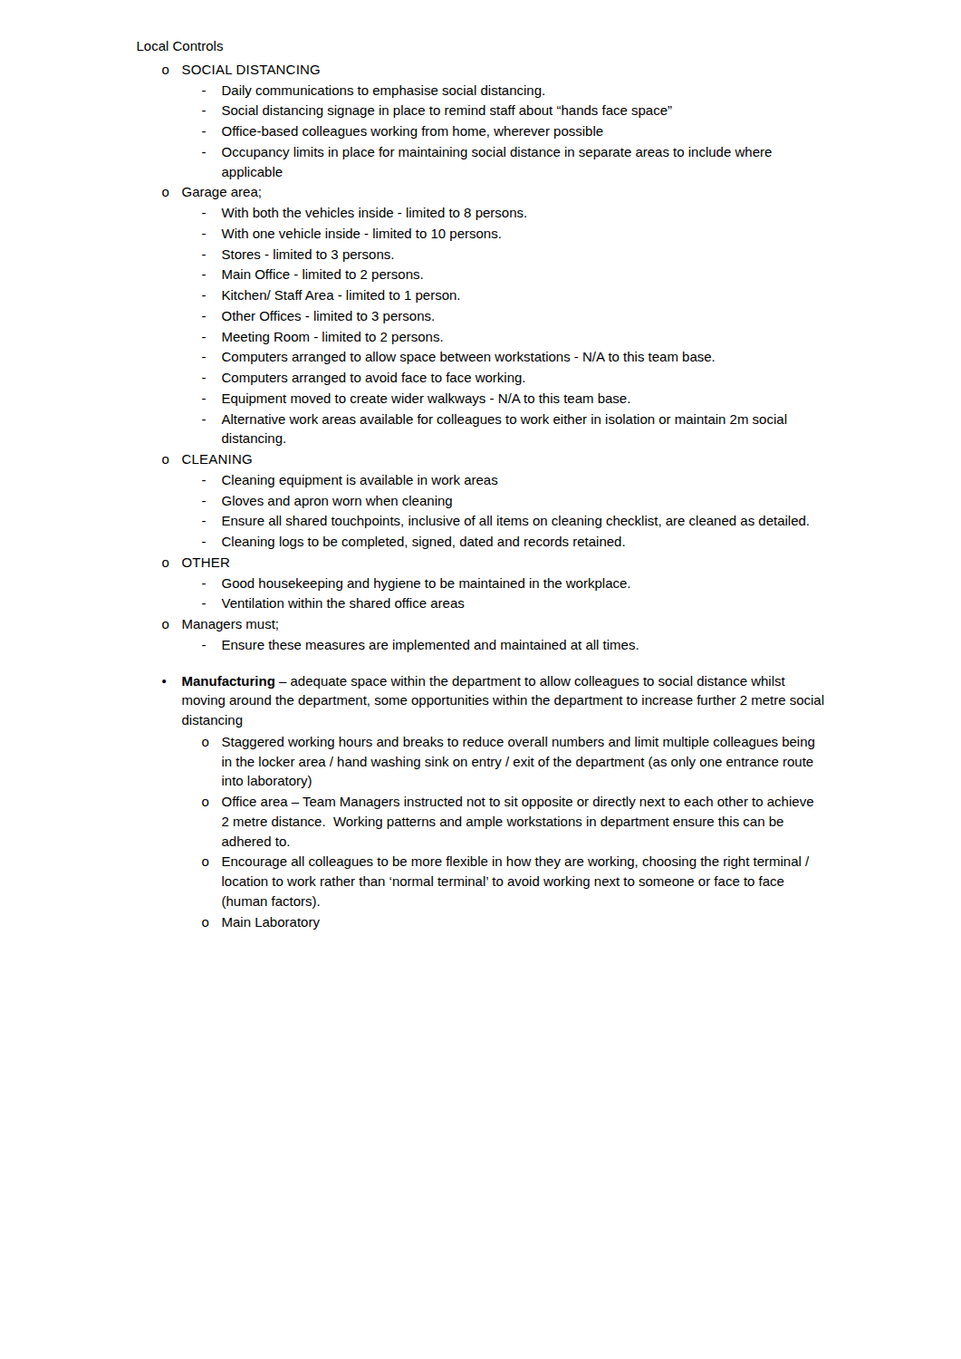Local Controls
SOCIAL DISTANCING
Daily communications to emphasise social distancing.
Social distancing signage in place to remind staff about “hands face space”
Office-based colleagues working from home, wherever possible
Occupancy limits in place for maintaining social distance in separate areas to include where applicable
Garage area;
With both the vehicles inside - limited to 8 persons.
With one vehicle inside - limited to 10 persons.
Stores - limited to 3 persons.
Main Office - limited to 2 persons.
Kitchen/ Staff Area - limited to 1 person.
Other Offices - limited to 3 persons.
Meeting Room - limited to 2 persons.
Computers arranged to allow space between workstations - N/A to this team base.
Computers arranged to avoid face to face working.
Equipment moved to create wider walkways - N/A to this team base.
Alternative work areas available for colleagues to work either in isolation or maintain 2m social distancing.
CLEANING
Cleaning equipment is available in work areas
Gloves and apron worn when cleaning
Ensure all shared touchpoints, inclusive of all items on cleaning checklist, are cleaned as detailed.
Cleaning logs to be completed, signed, dated and records retained.
OTHER
Good housekeeping and hygiene to be maintained in the workplace.
Ventilation within the shared office areas
Managers must;
Ensure these measures are implemented and maintained at all times.
Manufacturing – adequate space within the department to allow colleagues to social distance whilst moving around the department, some opportunities within the department to increase further 2 metre social distancing
Staggered working hours and breaks to reduce overall numbers and limit multiple colleagues being in the locker area / hand washing sink on entry / exit of the department (as only one entrance route into laboratory)
Office area – Team Managers instructed not to sit opposite or directly next to each other to achieve 2 metre distance. Working patterns and ample workstations in department ensure this can be adhered to.
Encourage all colleagues to be more flexible in how they are working, choosing the right terminal / location to work rather than ‘normal terminal’ to avoid working next to someone or face to face (human factors).
Main Laboratory